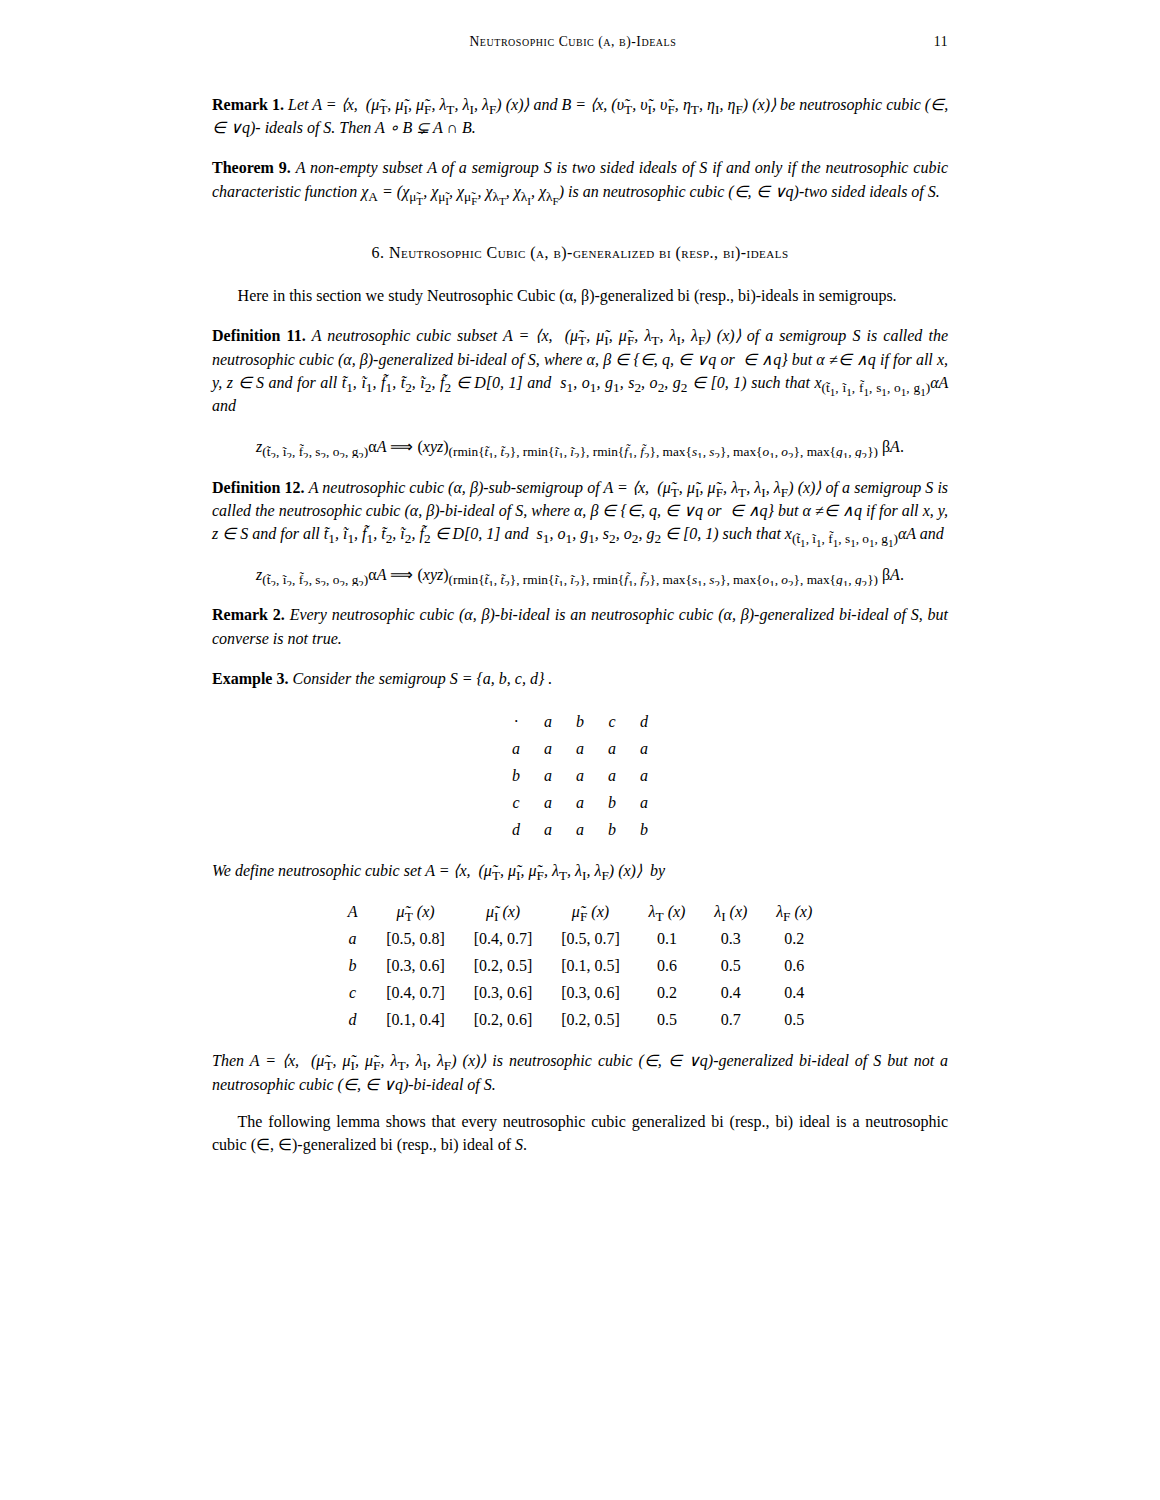Neutrosophic Cubic (α, β)-Ideals 11
Remark 1. Let A = ⟨x, (μ̃T, μ̃I, μ̃F, λT, λI, λF) (x)⟩ and B = ⟨x, (υ̃T, υ̃I, υ̃F, ηT, ηI, ηF) (x)⟩ be neutrosophic cubic (∈, ∈ ∨q)- ideals of S. Then A ∘ B ⊊ A ∩ B.
Theorem 9. A non-empty subset A of a semigroup S is two sided ideals of S if and only if the neutrosophic cubic characteristic function χA = (χμ̃T, χμ̃I, χμ̃F, χλT, χλI, χλF) is an neutrosophic cubic (∈, ∈ ∨q)-two sided ideals of S.
6. Neutrosophic Cubic (α, β)-generalized bi (resp., bi)-ideals
Here in this section we study Neutrosophic Cubic (α, β)-generalized bi (resp., bi)-ideals in semigroups.
Definition 11. A neutrosophic cubic subset A = ⟨x, (μ̃T, μ̃I, μ̃F, λT, λI, λF) (x)⟩ of a semigroup S is called the neutrosophic cubic (α, β)-generalized bi-ideal of S, where α, β ∈ {∈, q, ∈ ∨q or ∈ ∧q} but α ≠∈ ∧q if for all x, y, z ∈ S and for all t̃1, ĩ1, f̃1, t̃2, ĩ2, f̃2 ∈ D[0, 1] and s1, o1, g1, s2, o2, g2 ∈ [0, 1) such that x(t̃1, ĩ1, f̃1, s1, o1, g1) αA and
z(t̃2, ĩ2, f̃2, s2, o2, g2) αA ⟹ (xyz)(rmin{t̃1, t̃2}, rmin{ĩ1, ĩ2}, rmin{f̃1, f̃2}, max{s1, s2}, max{o1, o2}, max{g1, g2}) βA.
Definition 12. A neutrosophic cubic (α, β)-sub-semigroup of A = ⟨x, (μ̃T, μ̃I, μ̃F, λT, λI, λF) (x)⟩ of a semigroup S is called the neutrosophic cubic (α, β)-bi-ideal of S, where α, β ∈ {∈, q, ∈ ∨q or ∈ ∧q} but α ≠∈ ∧q if for all x, y, z ∈ S and for all t̃1, ĩ1, f̃1, t̃2, ĩ2, f̃2 ∈ D[0, 1] and s1, o1, g1, s2, o2, g2 ∈ [0, 1) such that x(t̃1, ĩ1, f̃1, s1, o1, g1) αA and
z(t̃2, ĩ2, f̃2, s2, o2, g2) αA ⟹ (xyz)(rmin{t̃1, t̃2}, rmin{ĩ1, ĩ2}, rmin{f̃1, f̃2}, max{s1, s2}, max{o1, o2}, max{g1, g2}) βA.
Remark 2. Every neutrosophic cubic (α, β)-bi-ideal is an neutrosophic cubic (α, β)-generalized bi-ideal of S, but converse is not true.
Example 3. Consider the semigroup S = {a, b, c, d} .
| · | a | b | c | d |
| a | a | a | a | a |
| b | a | a | a | a |
| c | a | a | b | a |
| d | a | a | b | b |
We define neutrosophic cubic set A = ⟨x, (μ̃T, μ̃I, μ̃F, λT, λI, λF) (x)⟩ by
| A | μ̃ T (x) | μ̃ I (x) | μ̃ F (x) | λ T (x) | λ I (x) | λ F (x) |
| --- | --- | --- | --- | --- | --- | --- |
| a | [0.5, 0.8] | [0.4, 0.7] | [0.5, 0.7] | 0.1 | 0.3 | 0.2 |
| b | [0.3, 0.6] | [0.2, 0.5] | [0.1, 0.5] | 0.6 | 0.5 | 0.6 |
| c | [0.4, 0.7] | [0.3, 0.6] | [0.3, 0.6] | 0.2 | 0.4 | 0.4 |
| d | [0.1, 0.4] | [0.2, 0.6] | [0.2, 0.5] | 0.5 | 0.7 | 0.5 |
Then A = ⟨x, (μ̃T, μ̃I, μ̃F, λT, λI, λF) (x)⟩ is neutrosophic cubic (∈, ∈ ∨q)-generalized bi-ideal of S but not a neutrosophic cubic (∈, ∈ ∨q)-bi-ideal of S.
The following lemma shows that every neutrosophic cubic generalized bi (resp., bi) ideal is a neutrosophic cubic (∈, ∈)-generalized bi (resp., bi) ideal of S.